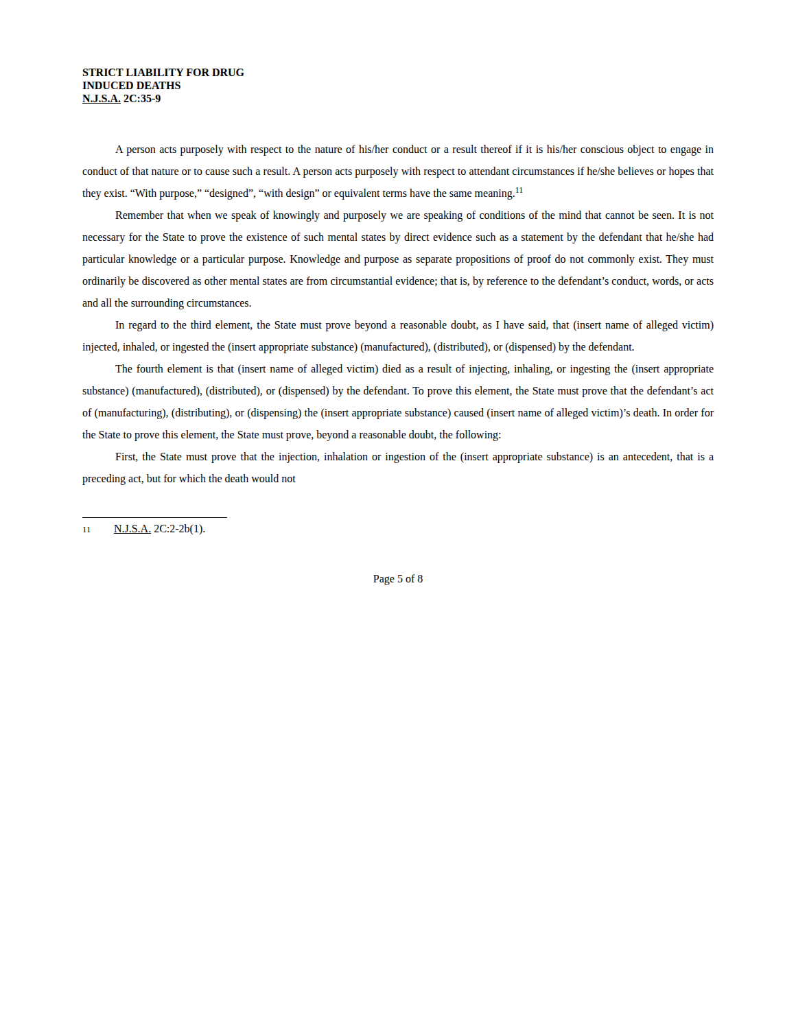STRICT LIABILITY FOR DRUG
INDUCED DEATHS
N.J.S.A. 2C:35-9
A person acts purposely with respect to the nature of his/her conduct or a result thereof if it is his/her conscious object to engage in conduct of that nature or to cause such a result. A person acts purposely with respect to attendant circumstances if he/she believes or hopes that they exist. “With purpose,” “designed”, “with design” or equivalent terms have the same meaning.11
Remember that when we speak of knowingly and purposely we are speaking of conditions of the mind that cannot be seen. It is not necessary for the State to prove the existence of such mental states by direct evidence such as a statement by the defendant that he/she had particular knowledge or a particular purpose. Knowledge and purpose as separate propositions of proof do not commonly exist. They must ordinarily be discovered as other mental states are from circumstantial evidence; that is, by reference to the defendant’s conduct, words, or acts and all the surrounding circumstances.
In regard to the third element, the State must prove beyond a reasonable doubt, as I have said, that (insert name of alleged victim) injected, inhaled, or ingested the (insert appropriate substance) (manufactured), (distributed), or (dispensed) by the defendant.
The fourth element is that (insert name of alleged victim) died as a result of injecting, inhaling, or ingesting the (insert appropriate substance) (manufactured), (distributed), or (dispensed) by the defendant. To prove this element, the State must prove that the defendant’s act of (manufacturing), (distributing), or (dispensing) the (insert appropriate substance) caused (insert name of alleged victim)’s death. In order for the State to prove this element, the State must prove, beyond a reasonable doubt, the following:
First, the State must prove that the injection, inhalation or ingestion of the (insert appropriate substance) is an antecedent, that is a preceding act, but for which the death would not
11 N.J.S.A. 2C:2-2b(1).
Page 5 of 8